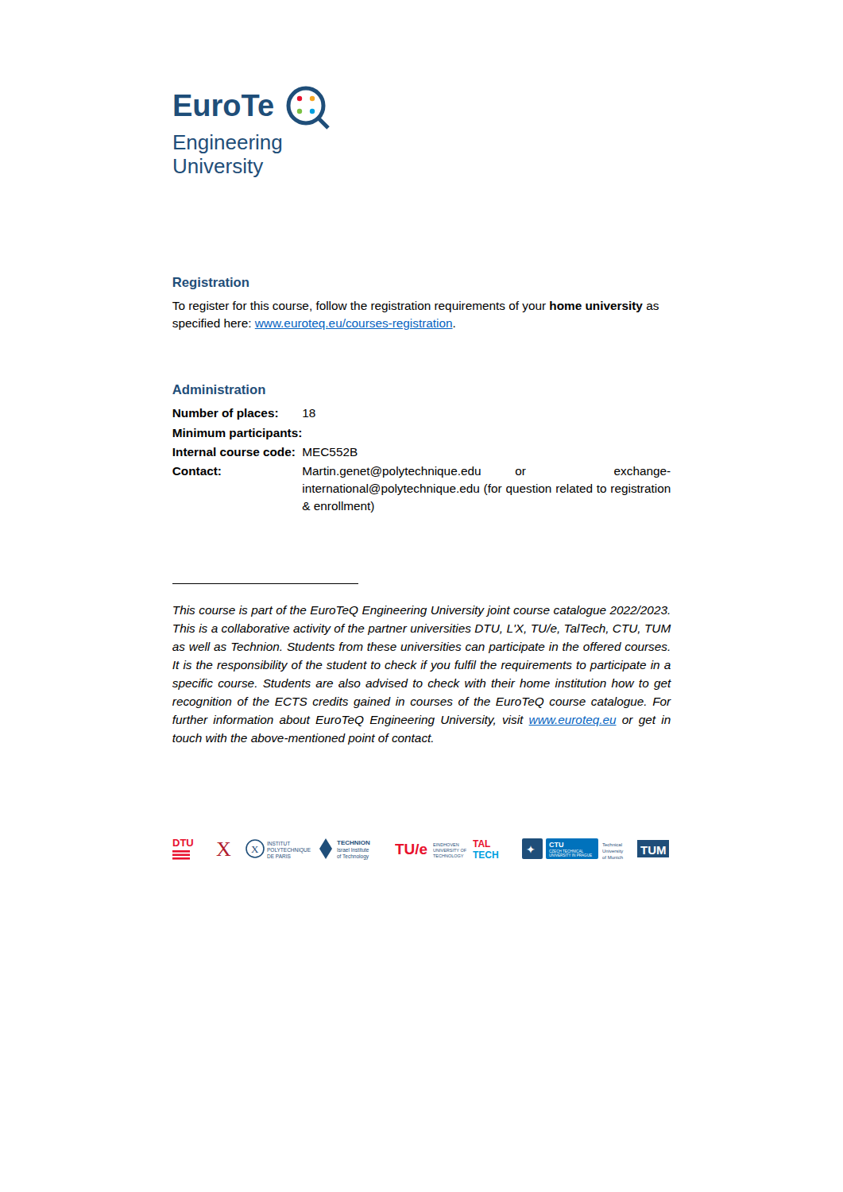EuroTe Engineering University
Registration
To register for this course, follow the registration requirements of your home university as specified here: www.euroteq.eu/courses-registration.
Administration
| Number of places: | 18 |
| Minimum participants: | |
| Internal course code: | MEC552B |
| Contact: | Martin.genet@polytechnique.edu or exchange- international@polytechnique.edu (for question related to registration & enrollment) |
This course is part of the EuroTeQ Engineering University joint course catalogue 2022/2023. This is a collaborative activity of the partner universities DTU, L'X, TU/e, TalTech, CTU, TUM as well as Technion. Students from these universities can participate in the offered courses. It is the responsibility of the student to check if you fulfil the requirements to participate in a specific course. Students are also advised to check with their home institution how to get recognition of the ECTS credits gained in courses of the EuroTeQ course catalogue. For further information about EuroTeQ Engineering University, visit www.euroteq.eu or get in touch with the above-mentioned point of contact.
DTU X X INSTITUT POLYTECHNIQUE DE PARIS TECHNION Israel Institute of Technology TU/e EINDHOVEN UNIVERSITY OF TECHNOLOGY TAL TECH ✦ CTU CZECH TECHNICAL UNIVERSITY IN PRAGUE Technical University of Munich TUM